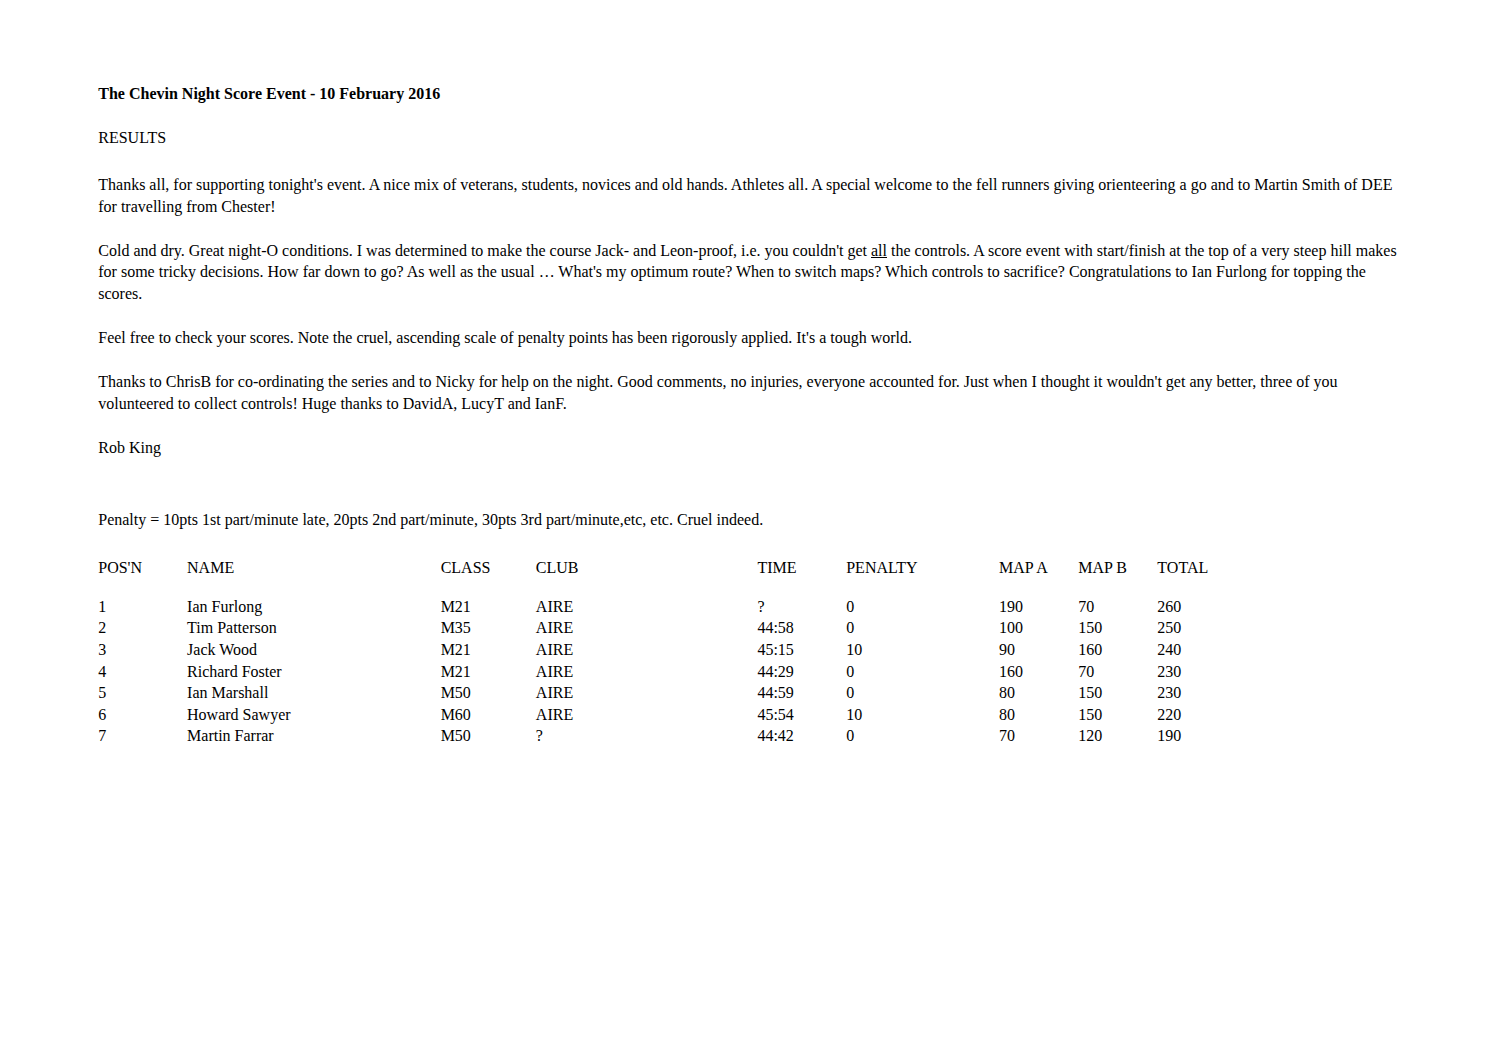The Chevin Night Score Event - 10 February 2016
RESULTS
Thanks all, for supporting tonight's event. A nice mix of veterans, students, novices and old hands. Athletes all. A special welcome to the fell runners giving orienteering a go and to Martin Smith of DEE for travelling from Chester!
Cold and dry. Great night-O conditions. I was determined to make the course Jack- and Leon-proof, i.e. you couldn't get all the controls. A score event with start/finish at the top of a very steep hill makes for some tricky decisions. How far down to go? As well as the usual … What's my optimum route? When to switch maps? Which controls to sacrifice? Congratulations to Ian Furlong for topping the scores.
Feel free to check your scores. Note the cruel, ascending scale of penalty points has been rigorously applied. It's a tough world.
Thanks to ChrisB for co-ordinating the series and to Nicky for help on the night. Good comments, no injuries, everyone accounted for. Just when I thought it wouldn't get any better, three of you volunteered to collect controls! Huge thanks to DavidA, LucyT and IanF.
Rob King
Penalty = 10pts 1st part/minute late, 20pts 2nd part/minute, 30pts 3rd part/minute,etc, etc. Cruel indeed.
| POS'N | NAME | CLASS | CLUB | TIME | PENALTY | MAP A | MAP B | TOTAL |
| --- | --- | --- | --- | --- | --- | --- | --- | --- |
| 1 | Ian Furlong | M21 | AIRE | ? | 0 | 190 | 70 | 260 |
| 2 | Tim Patterson | M35 | AIRE | 44:58 | 0 | 100 | 150 | 250 |
| 3 | Jack Wood | M21 | AIRE | 45:15 | 10 | 90 | 160 | 240 |
| 4 | Richard Foster | M21 | AIRE | 44:29 | 0 | 160 | 70 | 230 |
| 5 | Ian Marshall | M50 | AIRE | 44:59 | 0 | 80 | 150 | 230 |
| 6 | Howard Sawyer | M60 | AIRE | 45:54 | 10 | 80 | 150 | 220 |
| 7 | Martin Farrar | M50 | ? | 44:42 | 0 | 70 | 120 | 190 |